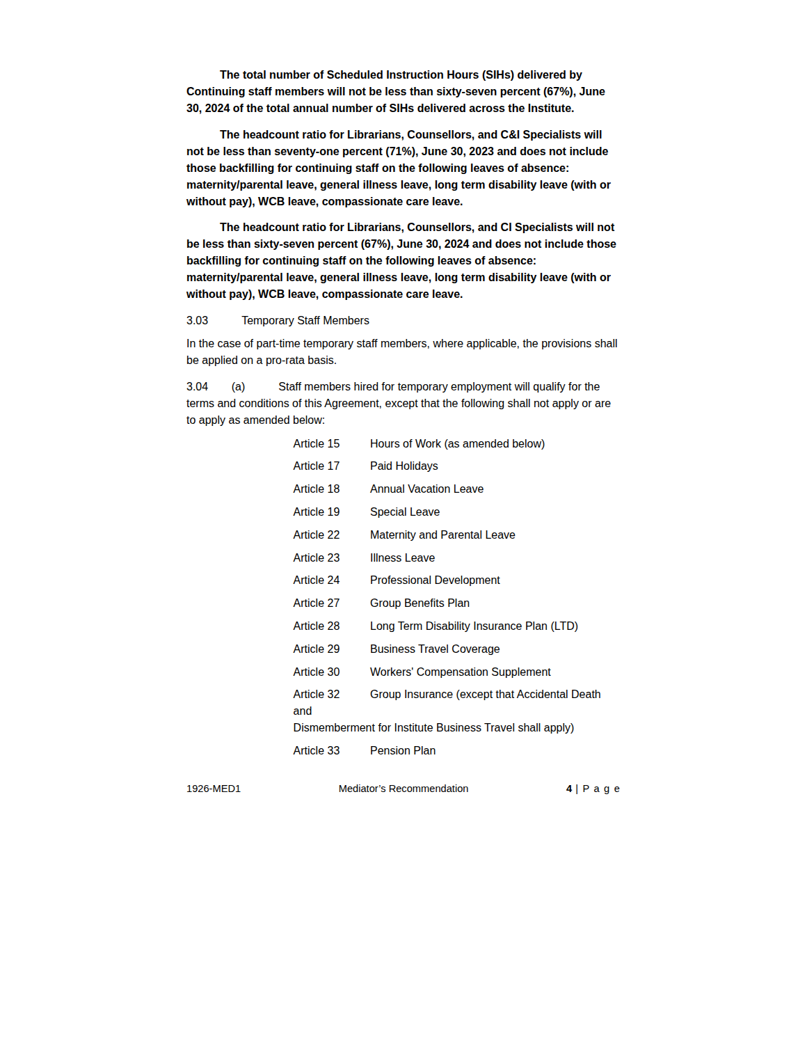The total number of Scheduled Instruction Hours (SIHs) delivered by Continuing staff members will not be less than sixty-seven percent (67%), June 30, 2024 of the total annual number of SIHs delivered across the Institute.
The headcount ratio for Librarians, Counsellors, and C&I Specialists will not be less than seventy-one percent (71%), June 30, 2023 and does not include those backfilling for continuing staff on the following leaves of absence: maternity/parental leave, general illness leave, long term disability leave (with or without pay), WCB leave, compassionate care leave.
The headcount ratio for Librarians, Counsellors, and CI Specialists will not be less than sixty-seven percent (67%), June 30, 2024 and does not include those backfilling for continuing staff on the following leaves of absence: maternity/parental leave, general illness leave, long term disability leave (with or without pay), WCB leave, compassionate care leave.
3.03 Temporary Staff Members
In the case of part-time temporary staff members, where applicable, the provisions shall be applied on a pro-rata basis.
3.04 (a) Staff members hired for temporary employment will qualify for the terms and conditions of this Agreement, except that the following shall not apply or are to apply as amended below:
Article 15 Hours of Work (as amended below)
Article 17 Paid Holidays
Article 18 Annual Vacation Leave
Article 19 Special Leave
Article 22 Maternity and Parental Leave
Article 23 Illness Leave
Article 24 Professional Development
Article 27 Group Benefits Plan
Article 28 Long Term Disability Insurance Plan (LTD)
Article 29 Business Travel Coverage
Article 30 Workers' Compensation Supplement
Article 32 Group Insurance (except that Accidental Death and Dismemberment for Institute Business Travel shall apply)
Article 33 Pension Plan
1926-MED1
Mediator’s Recommendation
4 | P a g e